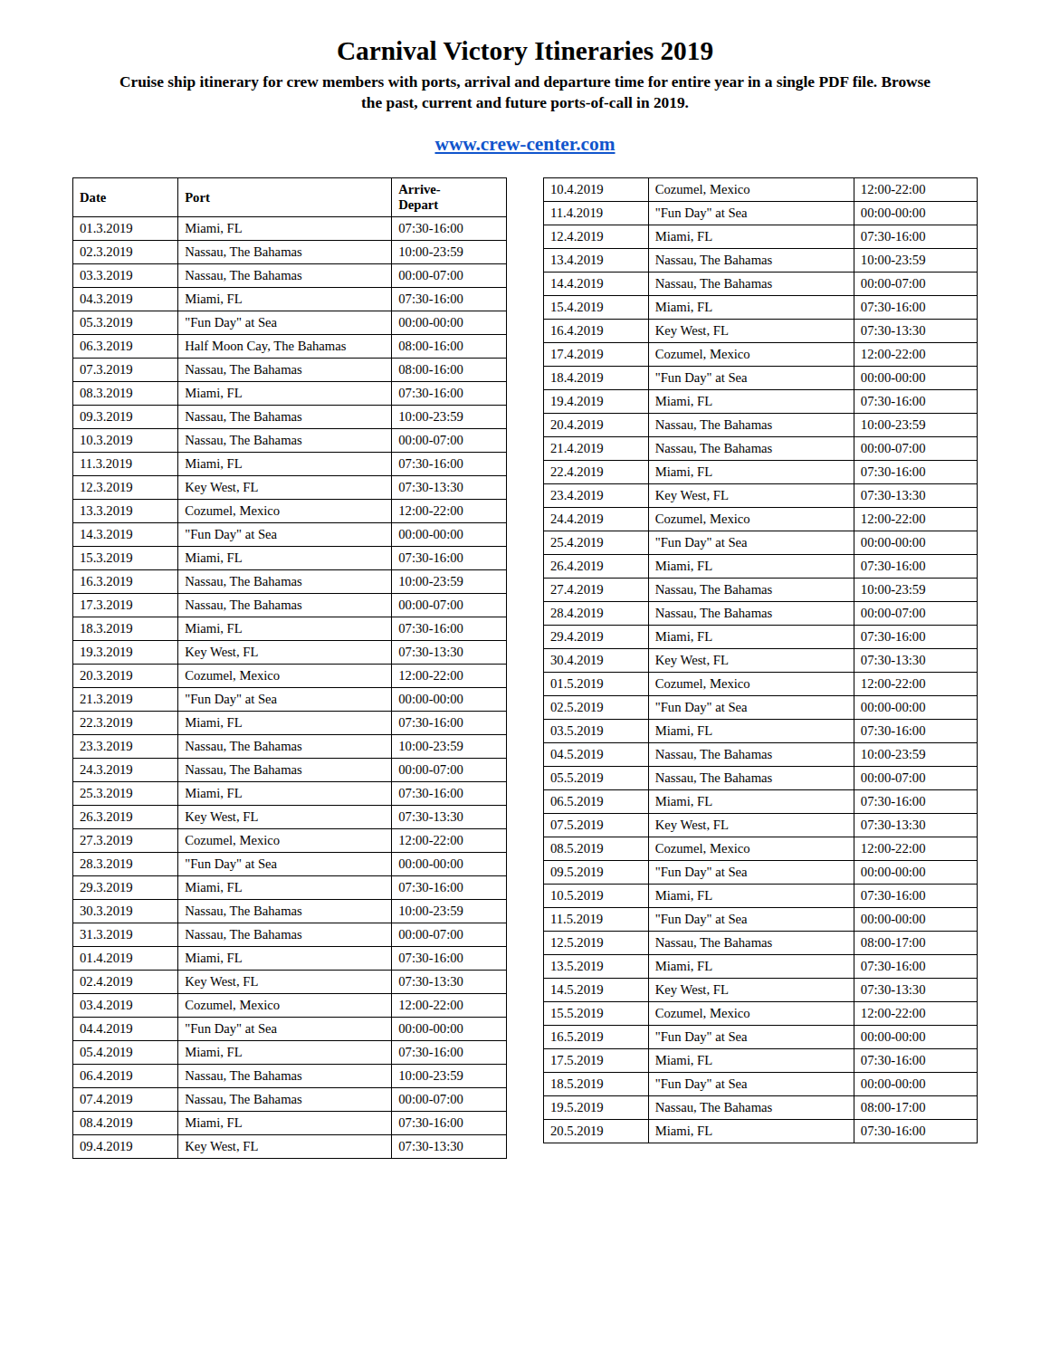Carnival Victory Itineraries 2019
Cruise ship itinerary for crew members with ports, arrival and departure time for entire year in a single PDF file. Browse the past, current and future ports-of-call in 2019.
www.crew-center.com
| Date | Port | Arrive- Depart |
| --- | --- | --- |
| 01.3.2019 | Miami, FL | 07:30-16:00 |
| 02.3.2019 | Nassau, The Bahamas | 10:00-23:59 |
| 03.3.2019 | Nassau, The Bahamas | 00:00-07:00 |
| 04.3.2019 | Miami, FL | 07:30-16:00 |
| 05.3.2019 | "Fun Day" at Sea | 00:00-00:00 |
| 06.3.2019 | Half Moon Cay, The Bahamas | 08:00-16:00 |
| 07.3.2019 | Nassau, The Bahamas | 08:00-16:00 |
| 08.3.2019 | Miami, FL | 07:30-16:00 |
| 09.3.2019 | Nassau, The Bahamas | 10:00-23:59 |
| 10.3.2019 | Nassau, The Bahamas | 00:00-07:00 |
| 11.3.2019 | Miami, FL | 07:30-16:00 |
| 12.3.2019 | Key West, FL | 07:30-13:30 |
| 13.3.2019 | Cozumel, Mexico | 12:00-22:00 |
| 14.3.2019 | "Fun Day" at Sea | 00:00-00:00 |
| 15.3.2019 | Miami, FL | 07:30-16:00 |
| 16.3.2019 | Nassau, The Bahamas | 10:00-23:59 |
| 17.3.2019 | Nassau, The Bahamas | 00:00-07:00 |
| 18.3.2019 | Miami, FL | 07:30-16:00 |
| 19.3.2019 | Key West, FL | 07:30-13:30 |
| 20.3.2019 | Cozumel, Mexico | 12:00-22:00 |
| 21.3.2019 | "Fun Day" at Sea | 00:00-00:00 |
| 22.3.2019 | Miami, FL | 07:30-16:00 |
| 23.3.2019 | Nassau, The Bahamas | 10:00-23:59 |
| 24.3.2019 | Nassau, The Bahamas | 00:00-07:00 |
| 25.3.2019 | Miami, FL | 07:30-16:00 |
| 26.3.2019 | Key West, FL | 07:30-13:30 |
| 27.3.2019 | Cozumel, Mexico | 12:00-22:00 |
| 28.3.2019 | "Fun Day" at Sea | 00:00-00:00 |
| 29.3.2019 | Miami, FL | 07:30-16:00 |
| 30.3.2019 | Nassau, The Bahamas | 10:00-23:59 |
| 31.3.2019 | Nassau, The Bahamas | 00:00-07:00 |
| 01.4.2019 | Miami, FL | 07:30-16:00 |
| 02.4.2019 | Key West, FL | 07:30-13:30 |
| 03.4.2019 | Cozumel, Mexico | 12:00-22:00 |
| 04.4.2019 | "Fun Day" at Sea | 00:00-00:00 |
| 05.4.2019 | Miami, FL | 07:30-16:00 |
| 06.4.2019 | Nassau, The Bahamas | 10:00-23:59 |
| 07.4.2019 | Nassau, The Bahamas | 00:00-07:00 |
| 08.4.2019 | Miami, FL | 07:30-16:00 |
| 09.4.2019 | Key West, FL | 07:30-13:30 |
| 10.4.2019 | Cozumel, Mexico | 12:00-22:00 |
| 11.4.2019 | "Fun Day" at Sea | 00:00-00:00 |
| 12.4.2019 | Miami, FL | 07:30-16:00 |
| 13.4.2019 | Nassau, The Bahamas | 10:00-23:59 |
| 14.4.2019 | Nassau, The Bahamas | 00:00-07:00 |
| 15.4.2019 | Miami, FL | 07:30-16:00 |
| 16.4.2019 | Key West, FL | 07:30-13:30 |
| 17.4.2019 | Cozumel, Mexico | 12:00-22:00 |
| 18.4.2019 | "Fun Day" at Sea | 00:00-00:00 |
| 19.4.2019 | Miami, FL | 07:30-16:00 |
| 20.4.2019 | Nassau, The Bahamas | 10:00-23:59 |
| 21.4.2019 | Nassau, The Bahamas | 00:00-07:00 |
| 22.4.2019 | Miami, FL | 07:30-16:00 |
| 23.4.2019 | Key West, FL | 07:30-13:30 |
| 24.4.2019 | Cozumel, Mexico | 12:00-22:00 |
| 25.4.2019 | "Fun Day" at Sea | 00:00-00:00 |
| 26.4.2019 | Miami, FL | 07:30-16:00 |
| 27.4.2019 | Nassau, The Bahamas | 10:00-23:59 |
| 28.4.2019 | Nassau, The Bahamas | 00:00-07:00 |
| 29.4.2019 | Miami, FL | 07:30-16:00 |
| 30.4.2019 | Key West, FL | 07:30-13:30 |
| 01.5.2019 | Cozumel, Mexico | 12:00-22:00 |
| 02.5.2019 | "Fun Day" at Sea | 00:00-00:00 |
| 03.5.2019 | Miami, FL | 07:30-16:00 |
| 04.5.2019 | Nassau, The Bahamas | 10:00-23:59 |
| 05.5.2019 | Nassau, The Bahamas | 00:00-07:00 |
| 06.5.2019 | Miami, FL | 07:30-16:00 |
| 07.5.2019 | Key West, FL | 07:30-13:30 |
| 08.5.2019 | Cozumel, Mexico | 12:00-22:00 |
| 09.5.2019 | "Fun Day" at Sea | 00:00-00:00 |
| 10.5.2019 | Miami, FL | 07:30-16:00 |
| 11.5.2019 | "Fun Day" at Sea | 00:00-00:00 |
| 12.5.2019 | Nassau, The Bahamas | 08:00-17:00 |
| 13.5.2019 | Miami, FL | 07:30-16:00 |
| 14.5.2019 | Key West, FL | 07:30-13:30 |
| 15.5.2019 | Cozumel, Mexico | 12:00-22:00 |
| 16.5.2019 | "Fun Day" at Sea | 00:00-00:00 |
| 17.5.2019 | Miami, FL | 07:30-16:00 |
| 18.5.2019 | "Fun Day" at Sea | 00:00-00:00 |
| 19.5.2019 | Nassau, The Bahamas | 08:00-17:00 |
| 20.5.2019 | Miami, FL | 07:30-16:00 |